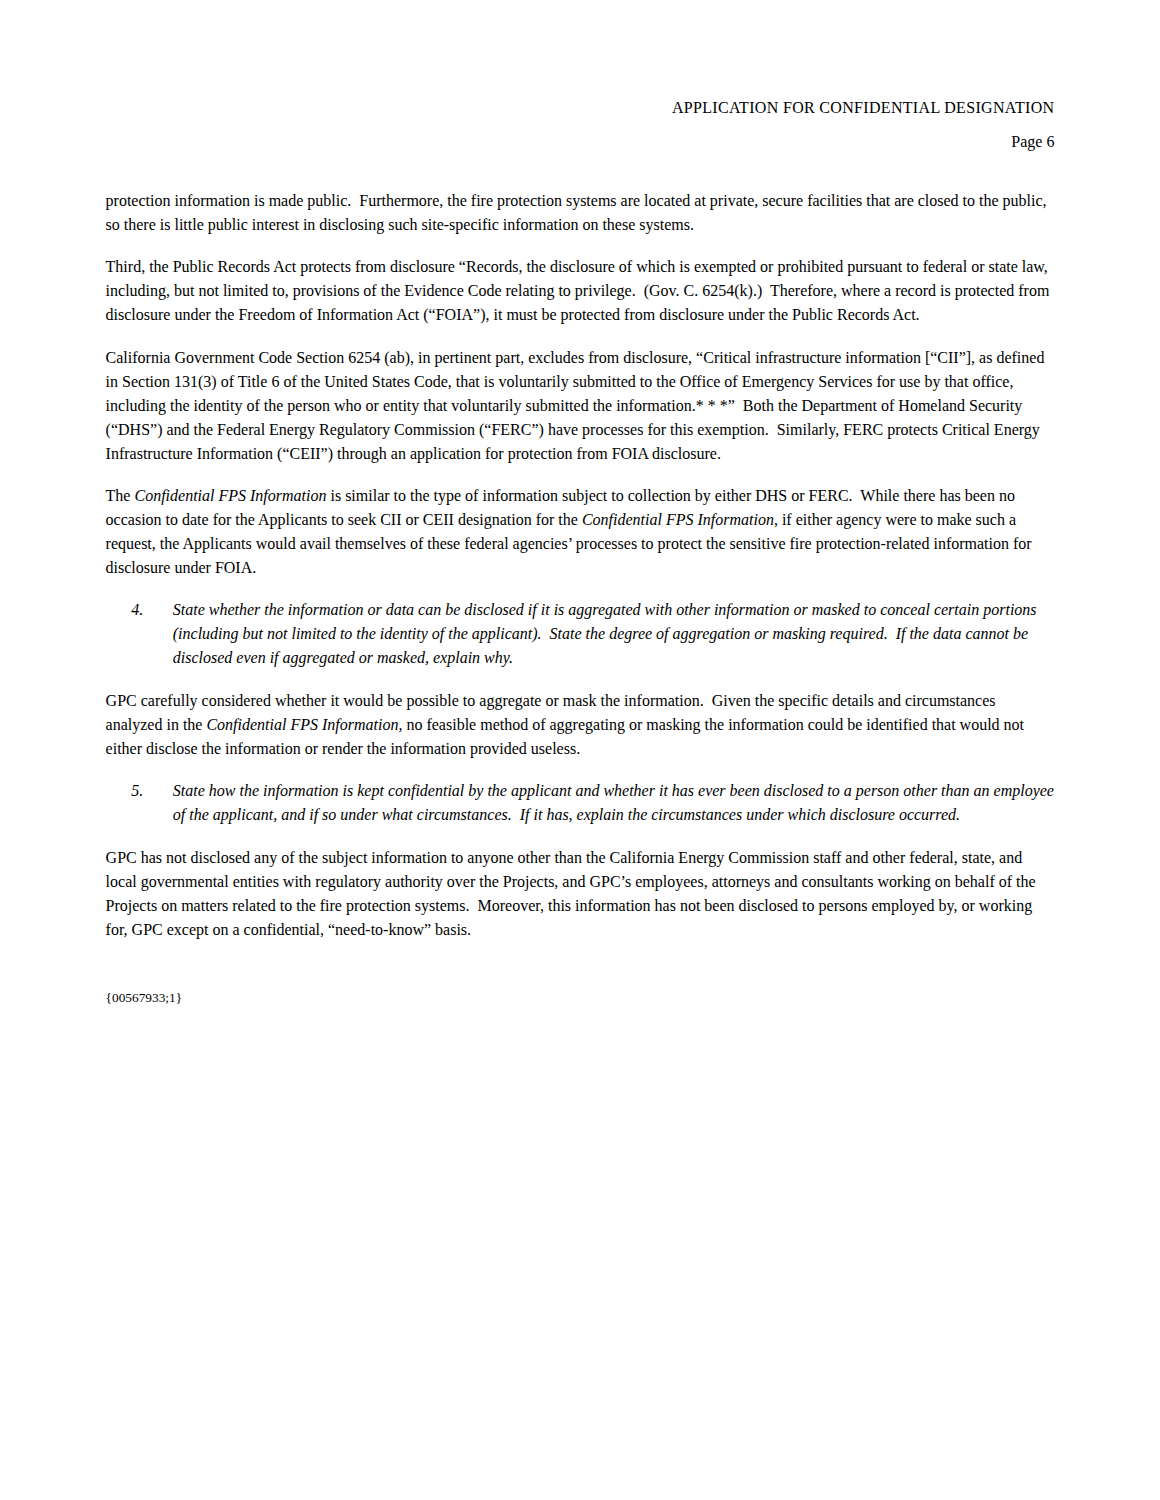APPLICATION FOR CONFIDENTIAL DESIGNATION
Page 6
protection information is made public. Furthermore, the fire protection systems are located at private, secure facilities that are closed to the public, so there is little public interest in disclosing such site-specific information on these systems.
Third, the Public Records Act protects from disclosure “Records, the disclosure of which is exempted or prohibited pursuant to federal or state law, including, but not limited to, provisions of the Evidence Code relating to privilege. (Gov. C. 6254(k).) Therefore, where a record is protected from disclosure under the Freedom of Information Act (“FOIA”), it must be protected from disclosure under the Public Records Act.
California Government Code Section 6254 (ab), in pertinent part, excludes from disclosure, “Critical infrastructure information [“CII”], as defined in Section 131(3) of Title 6 of the United States Code, that is voluntarily submitted to the Office of Emergency Services for use by that office, including the identity of the person who or entity that voluntarily submitted the information.* * *” Both the Department of Homeland Security (“DHS”) and the Federal Energy Regulatory Commission (“FERC”) have processes for this exemption. Similarly, FERC protects Critical Energy Infrastructure Information (“CEII”) through an application for protection from FOIA disclosure.
The Confidential FPS Information is similar to the type of information subject to collection by either DHS or FERC. While there has been no occasion to date for the Applicants to seek CII or CEII designation for the Confidential FPS Information, if either agency were to make such a request, the Applicants would avail themselves of these federal agencies’ processes to protect the sensitive fire protection-related information for disclosure under FOIA.
4. State whether the information or data can be disclosed if it is aggregated with other information or masked to conceal certain portions (including but not limited to the identity of the applicant). State the degree of aggregation or masking required. If the data cannot be disclosed even if aggregated or masked, explain why.
GPC carefully considered whether it would be possible to aggregate or mask the information. Given the specific details and circumstances analyzed in the Confidential FPS Information, no feasible method of aggregating or masking the information could be identified that would not either disclose the information or render the information provided useless.
5. State how the information is kept confidential by the applicant and whether it has ever been disclosed to a person other than an employee of the applicant, and if so under what circumstances. If it has, explain the circumstances under which disclosure occurred.
GPC has not disclosed any of the subject information to anyone other than the California Energy Commission staff and other federal, state, and local governmental entities with regulatory authority over the Projects, and GPC’s employees, attorneys and consultants working on behalf of the Projects on matters related to the fire protection systems. Moreover, this information has not been disclosed to persons employed by, or working for, GPC except on a confidential, “need-to-know” basis.
{00567933;1}